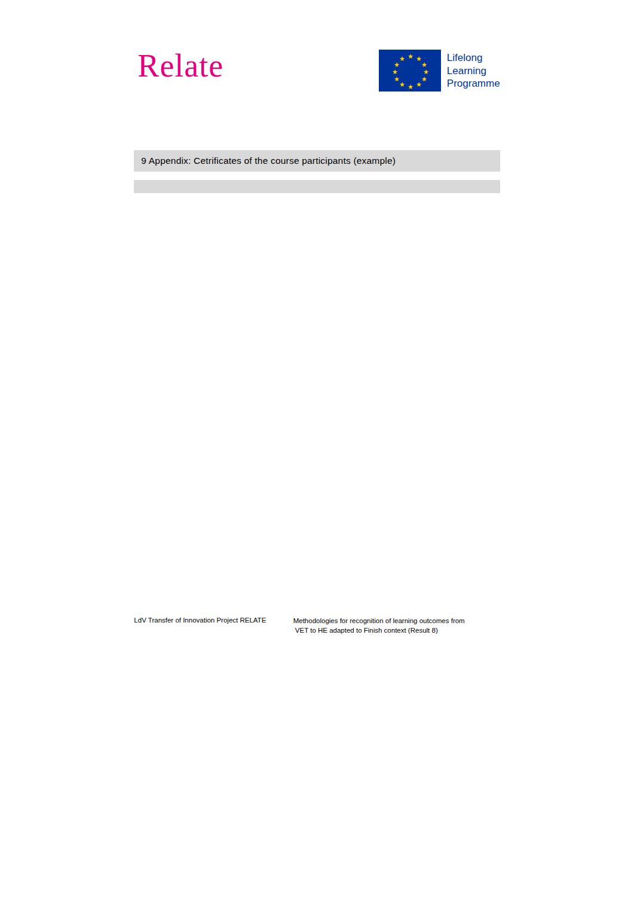Relate
★ ★ ★ ★ ★ ★ ★ ★ ★ ★ ★ ★
Lifelong
Learning
Programme
9 Appendix: Cetrificates of the course participants (example)
LdV Transfer of Innovation Project RELATE
Methodologies for recognition of learning outcomes from
VET to HE adapted to Finish context (Result 8)